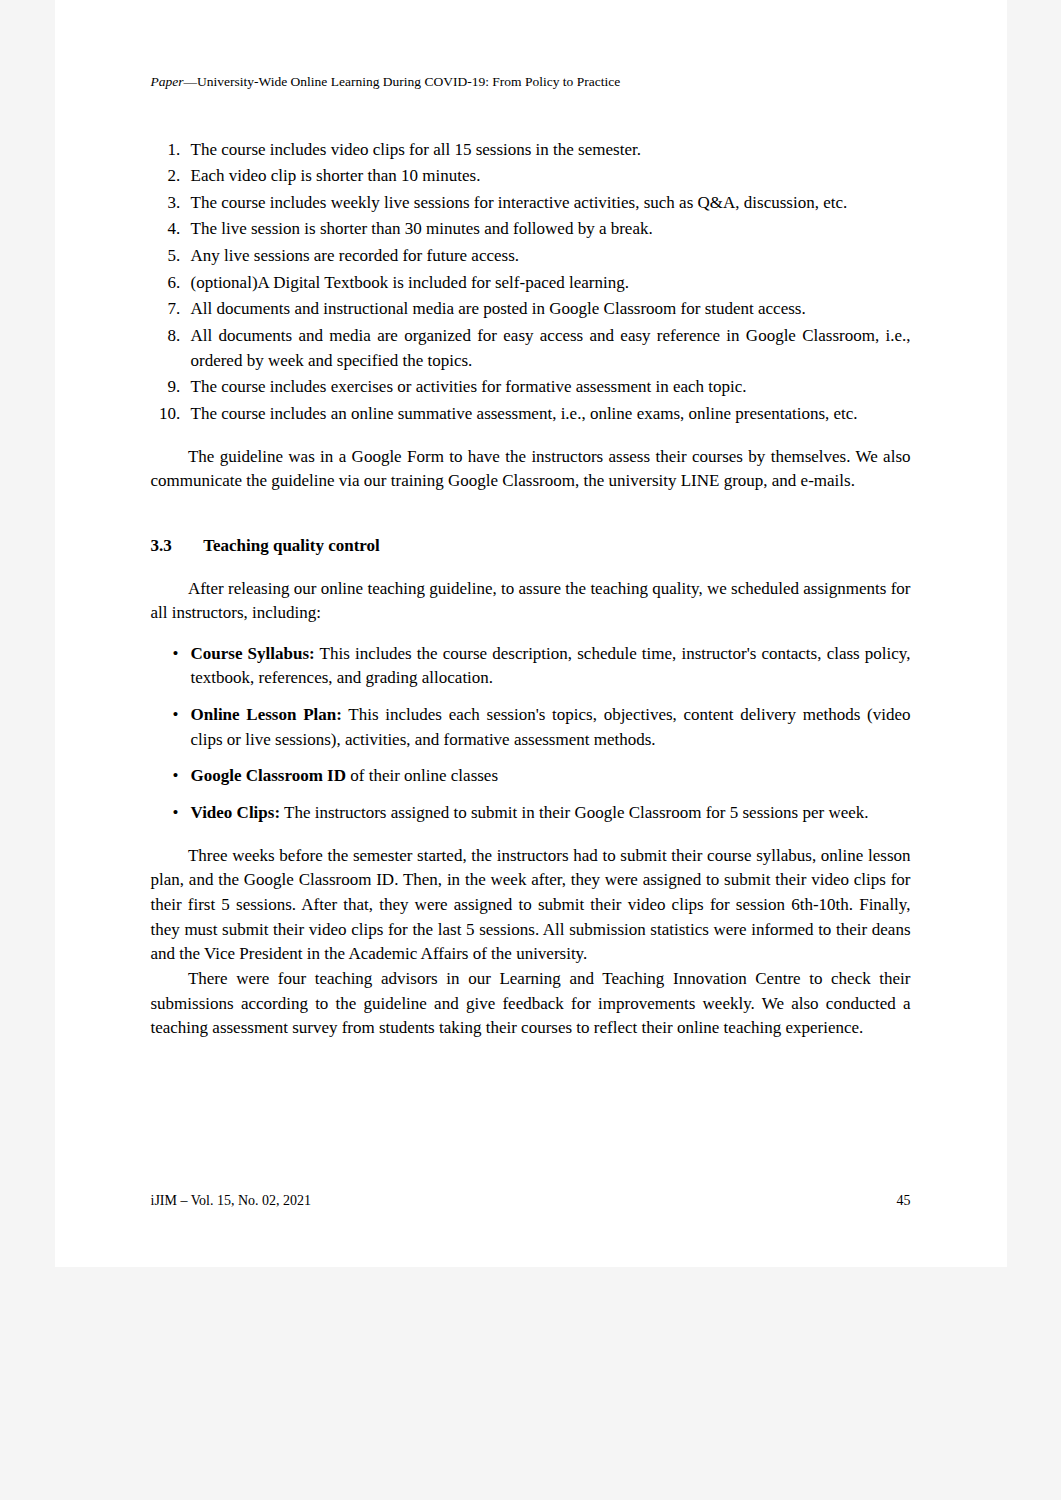Paper—University-Wide Online Learning During COVID-19: From Policy to Practice
The course includes video clips for all 15 sessions in the semester.
Each video clip is shorter than 10 minutes.
The course includes weekly live sessions for interactive activities, such as Q&A, discussion, etc.
The live session is shorter than 30 minutes and followed by a break.
Any live sessions are recorded for future access.
(optional)A Digital Textbook is included for self-paced learning.
All documents and instructional media are posted in Google Classroom for student access.
All documents and media are organized for easy access and easy reference in Google Classroom, i.e., ordered by week and specified the topics.
The course includes exercises or activities for formative assessment in each topic.
The course includes an online summative assessment, i.e., online exams, online presentations, etc.
The guideline was in a Google Form to have the instructors assess their courses by themselves. We also communicate the guideline via our training Google Classroom, the university LINE group, and e-mails.
3.3 Teaching quality control
After releasing our online teaching guideline, to assure the teaching quality, we scheduled assignments for all instructors, including:
Course Syllabus: This includes the course description, schedule time, instructor's contacts, class policy, textbook, references, and grading allocation.
Online Lesson Plan: This includes each session's topics, objectives, content delivery methods (video clips or live sessions), activities, and formative assessment methods.
Google Classroom ID of their online classes
Video Clips: The instructors assigned to submit in their Google Classroom for 5 sessions per week.
Three weeks before the semester started, the instructors had to submit their course syllabus, online lesson plan, and the Google Classroom ID. Then, in the week after, they were assigned to submit their video clips for their first 5 sessions. After that, they were assigned to submit their video clips for session 6th-10th. Finally, they must submit their video clips for the last 5 sessions. All submission statistics were informed to their deans and the Vice President in the Academic Affairs of the university.
There were four teaching advisors in our Learning and Teaching Innovation Centre to check their submissions according to the guideline and give feedback for improvements weekly. We also conducted a teaching assessment survey from students taking their courses to reflect their online teaching experience.
iJIM – Vol. 15, No. 02, 2021 45